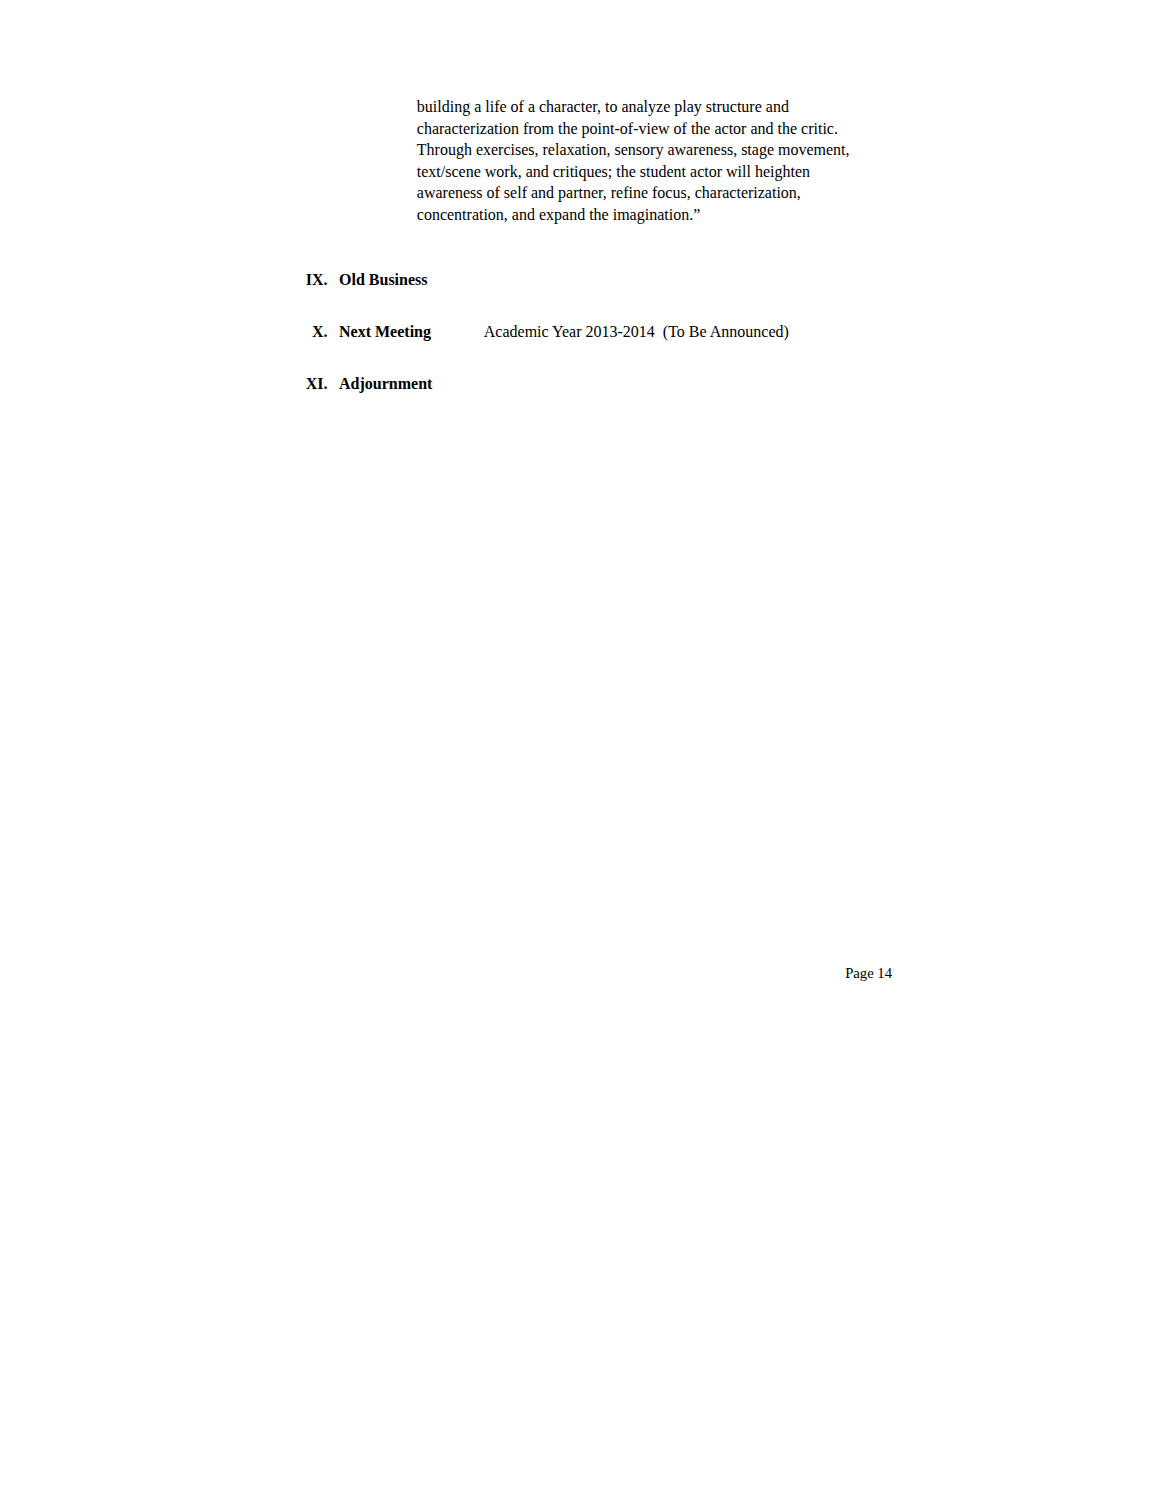building a life of a character, to analyze play structure and characterization from the point-of-view of the actor and the critic. Through exercises, relaxation, sensory awareness, stage movement, text/scene work, and critiques; the student actor will heighten awareness of self and partner, refine focus, characterization, concentration, and expand the imagination.”
IX. Old Business
X. Next Meeting Academic Year 2013-2014 (To Be Announced)
XI. Adjournment
Page 14